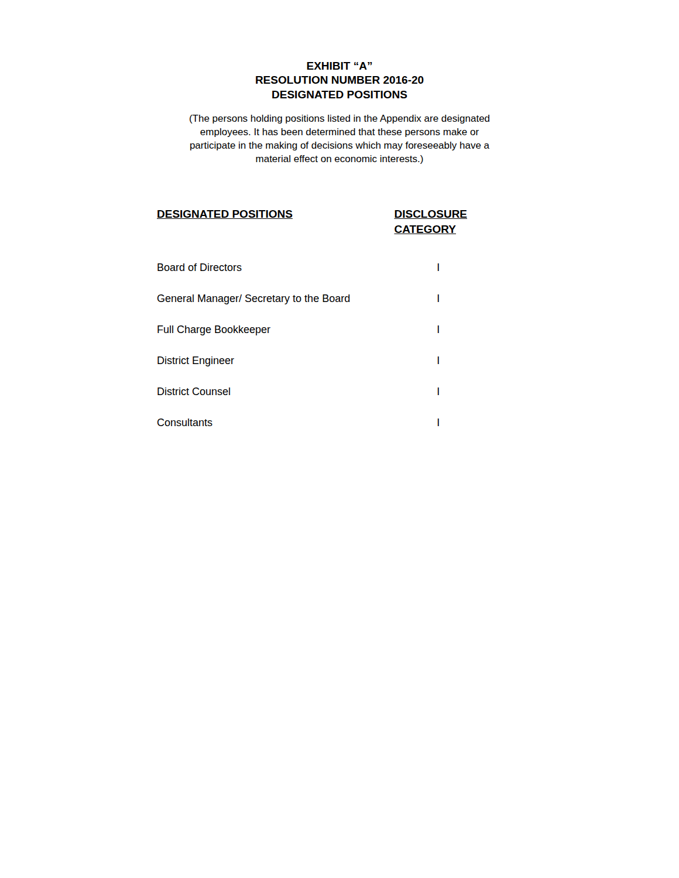EXHIBIT “A” RESOLUTION NUMBER 2016-20 DESIGNATED POSITIONS
(The persons holding positions listed in the Appendix are designated employees. It has been determined that these persons make or participate in the making of decisions which may foreseeably have a material effect on economic interests.)
DESIGNATED POSITIONS
DISCLOSURE CATEGORY
| Board of Directors | I |
| General Manager/ Secretary to the Board | I |
| Full Charge Bookkeeper | I |
| District Engineer | I |
| District Counsel | I |
| Consultants | I |